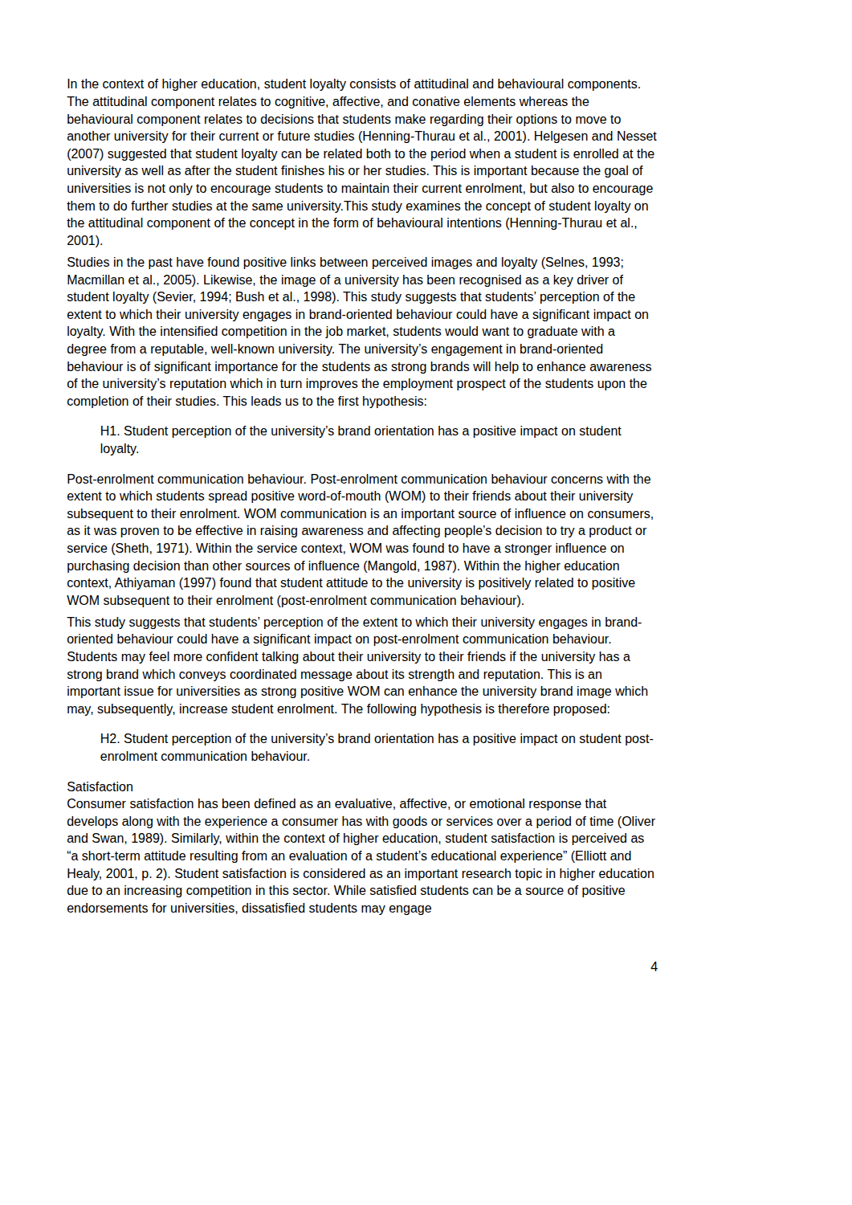In the context of higher education, student loyalty consists of attitudinal and behavioural components. The attitudinal component relates to cognitive, affective, and conative elements whereas the behavioural component relates to decisions that students make regarding their options to move to another university for their current or future studies (Henning-Thurau et al., 2001). Helgesen and Nesset (2007) suggested that student loyalty can be related both to the period when a student is enrolled at the university as well as after the student finishes his or her studies. This is important because the goal of universities is not only to encourage students to maintain their current enrolment, but also to encourage them to do further studies at the same university.This study examines the concept of student loyalty on the attitudinal component of the concept in the form of behavioural intentions (Henning-Thurau et al., 2001).
Studies in the past have found positive links between perceived images and loyalty (Selnes, 1993; Macmillan et al., 2005). Likewise, the image of a university has been recognised as a key driver of student loyalty (Sevier, 1994; Bush et al., 1998). This study suggests that students’ perception of the extent to which their university engages in brand-oriented behaviour could have a significant impact on loyalty. With the intensified competition in the job market, students would want to graduate with a degree from a reputable, well-known university. The university’s engagement in brand-oriented behaviour is of significant importance for the students as strong brands will help to enhance awareness of the university’s reputation which in turn improves the employment prospect of the students upon the completion of their studies. This leads us to the first hypothesis:
H1. Student perception of the university’s brand orientation has a positive impact on student loyalty.
Post-enrolment communication behaviour. Post-enrolment communication behaviour concerns with the extent to which students spread positive word-of-mouth (WOM) to their friends about their university subsequent to their enrolment. WOM communication is an important source of influence on consumers, as it was proven to be effective in raising awareness and affecting people’s decision to try a product or service (Sheth, 1971). Within the service context, WOM was found to have a stronger influence on purchasing decision than other sources of influence (Mangold, 1987). Within the higher education context, Athiyaman (1997) found that student attitude to the university is positively related to positive WOM subsequent to their enrolment (post-enrolment communication behaviour).
This study suggests that students’ perception of the extent to which their university engages in brand-oriented behaviour could have a significant impact on post-enrolment communication behaviour. Students may feel more confident talking about their university to their friends if the university has a strong brand which conveys coordinated message about its strength and reputation. This is an important issue for universities as strong positive WOM can enhance the university brand image which may, subsequently, increase student enrolment. The following hypothesis is therefore proposed:
H2. Student perception of the university’s brand orientation has a positive impact on student post-enrolment communication behaviour.
Satisfaction
Consumer satisfaction has been defined as an evaluative, affective, or emotional response that develops along with the experience a consumer has with goods or services over a period of time (Oliver and Swan, 1989). Similarly, within the context of higher education, student satisfaction is perceived as “a short-term attitude resulting from an evaluation of a student’s educational experience” (Elliott and Healy, 2001, p. 2). Student satisfaction is considered as an important research topic in higher education due to an increasing competition in this sector. While satisfied students can be a source of positive endorsements for universities, dissatisfied students may engage
4